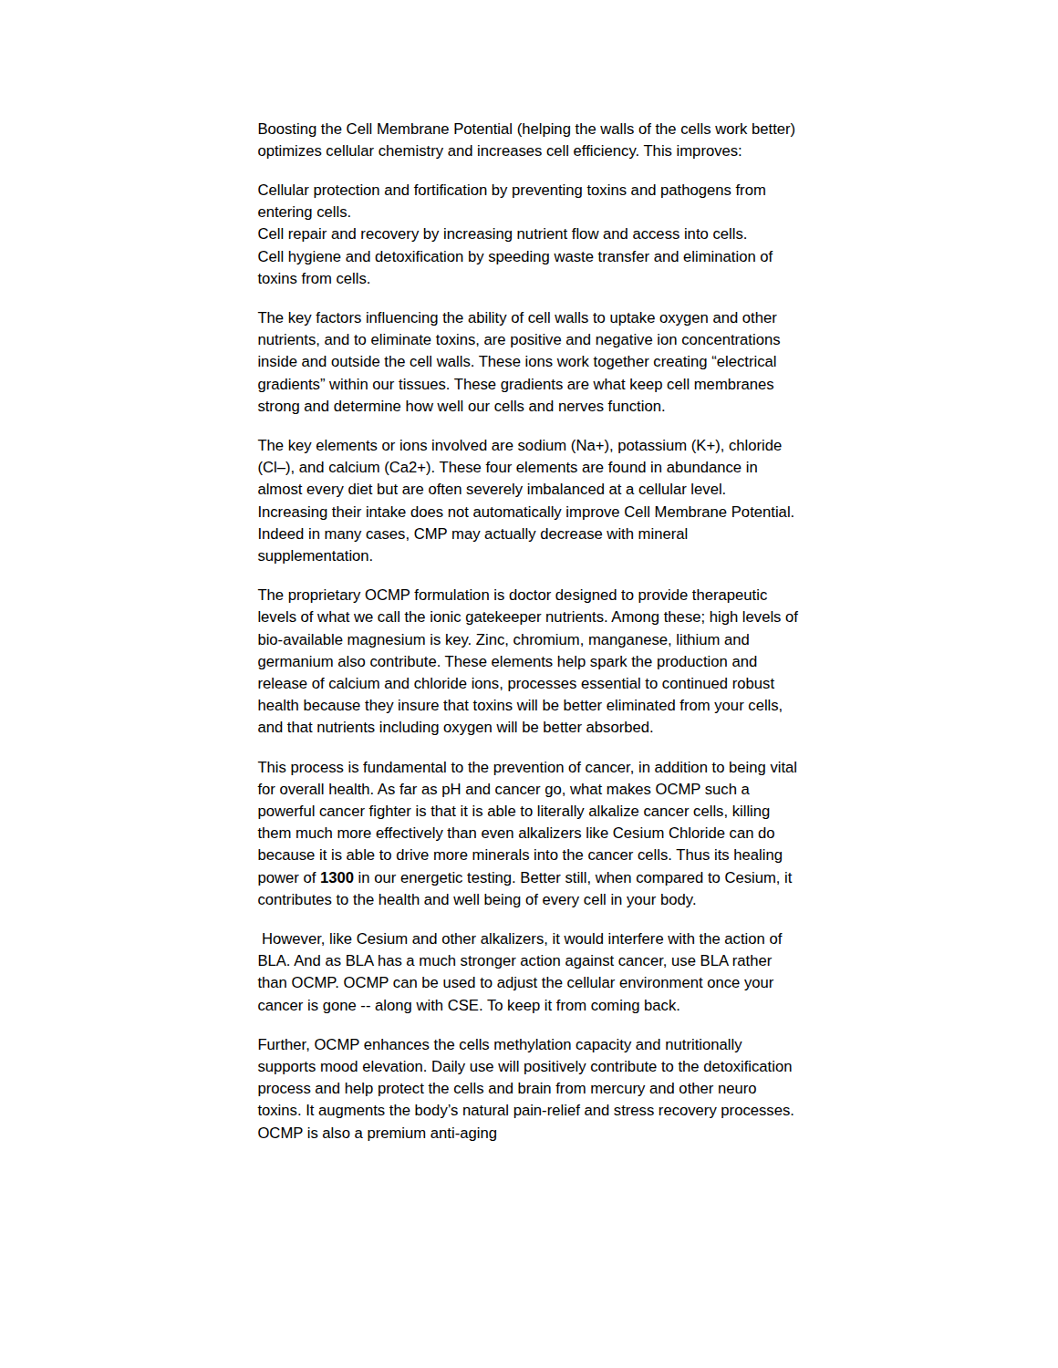Boosting the Cell Membrane Potential (helping the walls of the cells work better) optimizes cellular chemistry and increases cell efficiency. This improves:
Cellular protection and fortification by preventing toxins and pathogens from entering cells.
Cell repair and recovery by increasing nutrient flow and access into cells.
Cell hygiene and detoxification by speeding waste transfer and elimination of toxins from cells.
The key factors influencing the ability of cell walls to uptake oxygen and other nutrients, and to eliminate toxins, are positive and negative ion concentrations inside and outside the cell walls. These ions work together creating “electrical gradients” within our tissues. These gradients are what keep cell membranes strong and determine how well our cells and nerves function.
The key elements or ions involved are sodium (Na+), potassium (K+), chloride (Cl–), and calcium (Ca2+). These four elements are found in abundance in almost every diet but are often severely imbalanced at a cellular level. Increasing their intake does not automatically improve Cell Membrane Potential. Indeed in many cases, CMP may actually decrease with mineral supplementation.
The proprietary OCMP formulation is doctor designed to provide therapeutic levels of what we call the ionic gatekeeper nutrients. Among these; high levels of bio-available magnesium is key. Zinc, chromium, manganese, lithium and germanium also contribute. These elements help spark the production and release of calcium and chloride ions, processes essential to continued robust health because they insure that toxins will be better eliminated from your cells, and that nutrients including oxygen will be better absorbed.
This process is fundamental to the prevention of cancer, in addition to being vital for overall health. As far as pH and cancer go, what makes OCMP such a powerful cancer fighter is that it is able to literally alkalize cancer cells, killing them much more effectively than even alkalizers like Cesium Chloride can do because it is able to drive more minerals into the cancer cells. Thus its healing power of 1300 in our energetic testing. Better still, when compared to Cesium, it contributes to the health and well being of every cell in your body.
However, like Cesium and other alkalizers, it would interfere with the action of BLA. And as BLA has a much stronger action against cancer, use BLA rather than OCMP. OCMP can be used to adjust the cellular environment once your cancer is gone -- along with CSE. To keep it from coming back.
Further, OCMP enhances the cells methylation capacity and nutritionally supports mood elevation. Daily use will positively contribute to the detoxification process and help protect the cells and brain from mercury and other neuro toxins. It augments the body’s natural pain-relief and stress recovery processes. OCMP is also a premium anti-aging